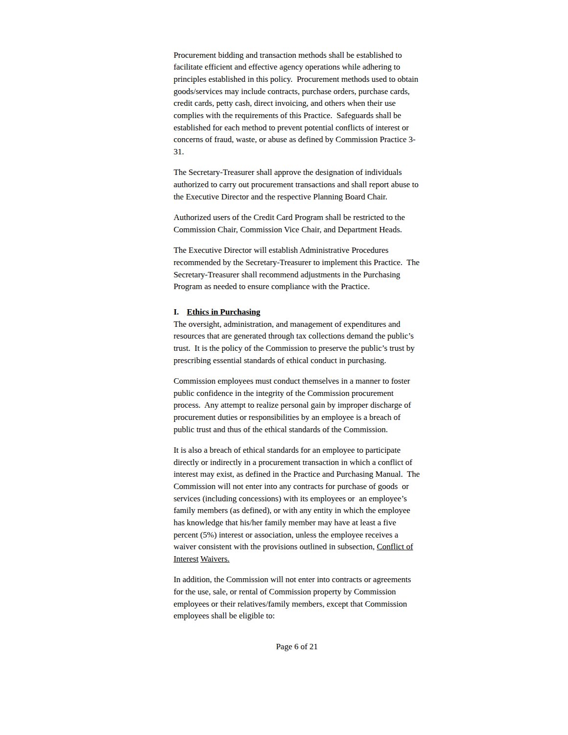Procurement bidding and transaction methods shall be established to facilitate efficient and effective agency operations while adhering to principles established in this policy. Procurement methods used to obtain goods/services may include contracts, purchase orders, purchase cards, credit cards, petty cash, direct invoicing, and others when their use complies with the requirements of this Practice. Safeguards shall be established for each method to prevent potential conflicts of interest or concerns of fraud, waste, or abuse as defined by Commission Practice 3-31.
The Secretary-Treasurer shall approve the designation of individuals authorized to carry out procurement transactions and shall report abuse to the Executive Director and the respective Planning Board Chair.
Authorized users of the Credit Card Program shall be restricted to the Commission Chair, Commission Vice Chair, and Department Heads.
The Executive Director will establish Administrative Procedures recommended by the Secretary-Treasurer to implement this Practice. The Secretary-Treasurer shall recommend adjustments in the Purchasing Program as needed to ensure compliance with the Practice.
I. Ethics in Purchasing
The oversight, administration, and management of expenditures and resources that are generated through tax collections demand the public’s trust. It is the policy of the Commission to preserve the public’s trust by prescribing essential standards of ethical conduct in purchasing.
Commission employees must conduct themselves in a manner to foster public confidence in the integrity of the Commission procurement process. Any attempt to realize personal gain by improper discharge of procurement duties or responsibilities by an employee is a breach of public trust and thus of the ethical standards of the Commission.
It is also a breach of ethical standards for an employee to participate directly or indirectly in a procurement transaction in which a conflict of interest may exist, as defined in the Practice and Purchasing Manual. The Commission will not enter into any contracts for purchase of goods or services (including concessions) with its employees or an employee’s family members (as defined), or with any entity in which the employee has knowledge that his/her family member may have at least a five percent (5%) interest or association, unless the employee receives a waiver consistent with the provisions outlined in subsection, Conflict of Interest Waivers.
In addition, the Commission will not enter into contracts or agreements for the use, sale, or rental of Commission property by Commission employees or their relatives/family members, except that Commission employees shall be eligible to:
Page 6 of 21